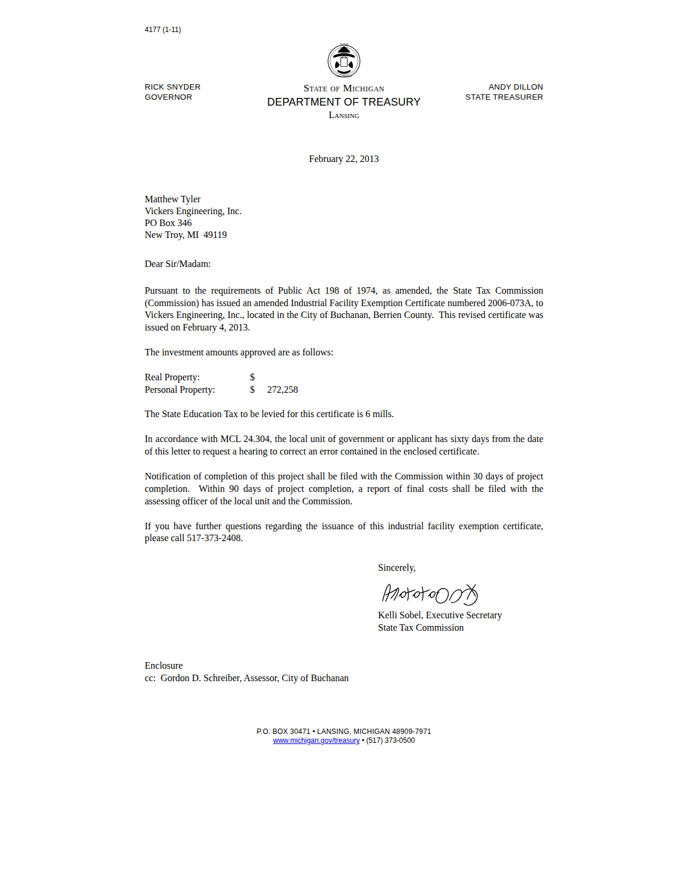4177 (1-11)
CIRCUMSPICE TUEBOR
| RICK SNYDER GOVERNOR | State of Michigan DEPARTMENT OF TREASURY Lansing | ANDY DILLON STATE TREASURER |
February 22, 2013
Matthew Tyler
Vickers Engineering, Inc.
PO Box 346
New Troy, MI 49119
Dear Sir/Madam:
Pursuant to the requirements of Public Act 198 of 1974, as amended, the State Tax Commission (Commission) has issued an amended Industrial Facility Exemption Certificate numbered 2006-073A, to Vickers Engineering, Inc., located in the City of Buchanan, Berrien County. This revised certificate was issued on February 4, 2013.
The investment amounts approved are as follows:
| Real Property: | $ | |
| Personal Property: | $ | 272,258 |
The State Education Tax to be levied for this certificate is 6 mills.
In accordance with MCL 24.304, the local unit of government or applicant has sixty days from the date of this letter to request a hearing to correct an error contained in the enclosed certificate.
Notification of completion of this project shall be filed with the Commission within 30 days of project completion. Within 90 days of project completion, a report of final costs shall be filed with the assessing officer of the local unit and the Commission.
If you have further questions regarding the issuance of this industrial facility exemption certificate, please call 517-373-2408.
Sincerely,
Kelli Sobel, Executive Secretary
State Tax Commission
Enclosure
cc: Gordon D. Schreiber, Assessor, City of Buchanan
P.O. BOX 30471 • LANSING, MICHIGAN 48909-7971
www.michigan.gov/treasury • (517) 373-0500